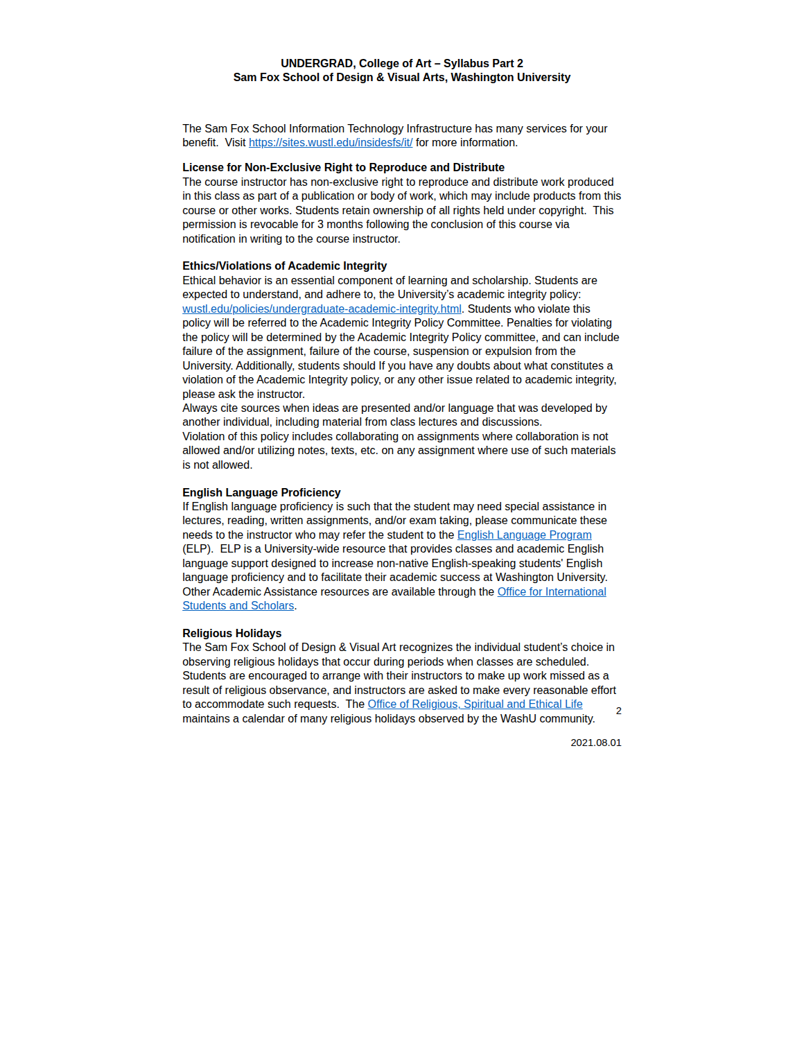UNDERGRAD, College of Art – Syllabus Part 2 Sam Fox School of Design & Visual Arts, Washington University
The Sam Fox School Information Technology Infrastructure has many services for your benefit. Visit https://sites.wustl.edu/insidesfs/it/ for more information.
License for Non-Exclusive Right to Reproduce and Distribute
The course instructor has non-exclusive right to reproduce and distribute work produced in this class as part of a publication or body of work, which may include products from this course or other works. Students retain ownership of all rights held under copyright. This permission is revocable for 3 months following the conclusion of this course via notification in writing to the course instructor.
Ethics/Violations of Academic Integrity
Ethical behavior is an essential component of learning and scholarship. Students are expected to understand, and adhere to, the University’s academic integrity policy: wustl.edu/policies/undergraduate-academic-integrity.html. Students who violate this policy will be referred to the Academic Integrity Policy Committee. Penalties for violating the policy will be determined by the Academic Integrity Policy committee, and can include failure of the assignment, failure of the course, suspension or expulsion from the University. Additionally, students should If you have any doubts about what constitutes a violation of the Academic Integrity policy, or any other issue related to academic integrity, please ask the instructor.
Always cite sources when ideas are presented and/or language that was developed by another individual, including material from class lectures and discussions.
Violation of this policy includes collaborating on assignments where collaboration is not allowed and/or utilizing notes, texts, etc. on any assignment where use of such materials is not allowed.
English Language Proficiency
If English language proficiency is such that the student may need special assistance in lectures, reading, written assignments, and/or exam taking, please communicate these needs to the instructor who may refer the student to the English Language Program (ELP). ELP is a University-wide resource that provides classes and academic English language support designed to increase non-native English-speaking students' English language proficiency and to facilitate their academic success at Washington University. Other Academic Assistance resources are available through the Office for International Students and Scholars.
Religious Holidays
The Sam Fox School of Design & Visual Art recognizes the individual student’s choice in observing religious holidays that occur during periods when classes are scheduled. Students are encouraged to arrange with their instructors to make up work missed as a result of religious observance, and instructors are asked to make every reasonable effort to accommodate such requests. The Office of Religious, Spiritual and Ethical Life maintains a calendar of many religious holidays observed by the WashU community.
2
2021.08.01